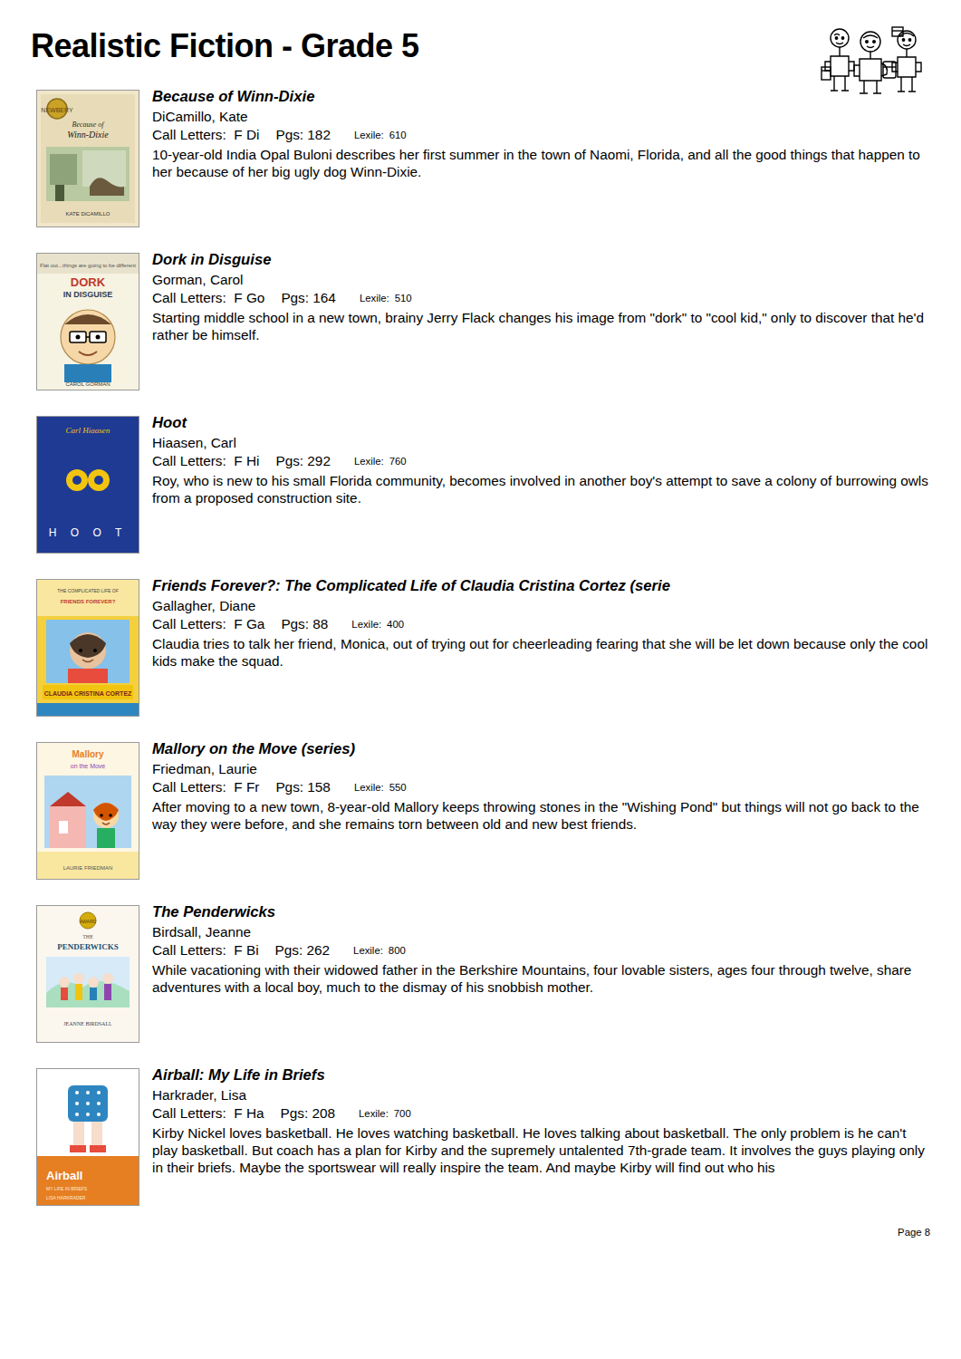Realistic Fiction - Grade 5
NEWBERY Because of Winn-Dixie KATE DiCAMILLO
Because of Winn-Dixie
DiCamillo, Kate
Call Letters: F Di Pgs: 182 Lexile: 610
10-year-old India Opal Buloni describes her first summer in the town of Naomi, Florida, and all the good things that happen to her because of her big ugly dog Winn-Dixie.
Flat out...things are going to be different DORK IN DISGUISE CAROL GORMAN
Dork in Disguise
Gorman, Carol
Call Letters: F Go Pgs: 164 Lexile: 510
Starting middle school in a new town, brainy Jerry Flack changes his image from "dork" to "cool kid," only to discover that he'd rather be himself.
Carl Hiaasen H O O T
Hoot
Hiaasen, Carl
Call Letters: F Hi Pgs: 292 Lexile: 760
Roy, who is new to his small Florida community, becomes involved in another boy's attempt to save a colony of burrowing owls from a proposed construction site.
THE COMPLICATED LIFE OF FRIENDS FOREVER? CLAUDIA CRISTINA CORTEZ
Friends Forever?: The Complicated Life of Claudia Cristina Cortez (serie
Gallagher, Diane
Call Letters: F Ga Pgs: 88 Lexile: 400
Claudia tries to talk her friend, Monica, out of trying out for cheerleading fearing that she will be let down because only the cool kids make the squad.
Mallory on the Move LAURIE FRIEDMAN
Mallory on the Move (series)
Friedman, Laurie
Call Letters: F Fr Pgs: 158 Lexile: 550
After moving to a new town, 8-year-old Mallory keeps throwing stones in the "Wishing Pond" but things will not go back to the way they were before, and she remains torn between old and new best friends.
AWARD THE PENDERWICKS JEANNE BIRDSALL
The Penderwicks
Birdsall, Jeanne
Call Letters: F Bi Pgs: 262 Lexile: 800
While vacationing with their widowed father in the Berkshire Mountains, four lovable sisters, ages four through twelve, share adventures with a local boy, much to the dismay of his snobbish mother.
Airball MY LIFE IN BRIEFS LISA HARKRADER
Airball: My Life in Briefs
Harkrader, Lisa
Call Letters: F Ha Pgs: 208 Lexile: 700
Kirby Nickel loves basketball. He loves watching basketball. He loves talking about basketball. The only problem is he can't play basketball. But coach has a plan for Kirby and the supremely untalented 7th-grade team. It involves the guys playing only in their briefs. Maybe the sportswear will really inspire the team. And maybe Kirby will find out who his
Page 8